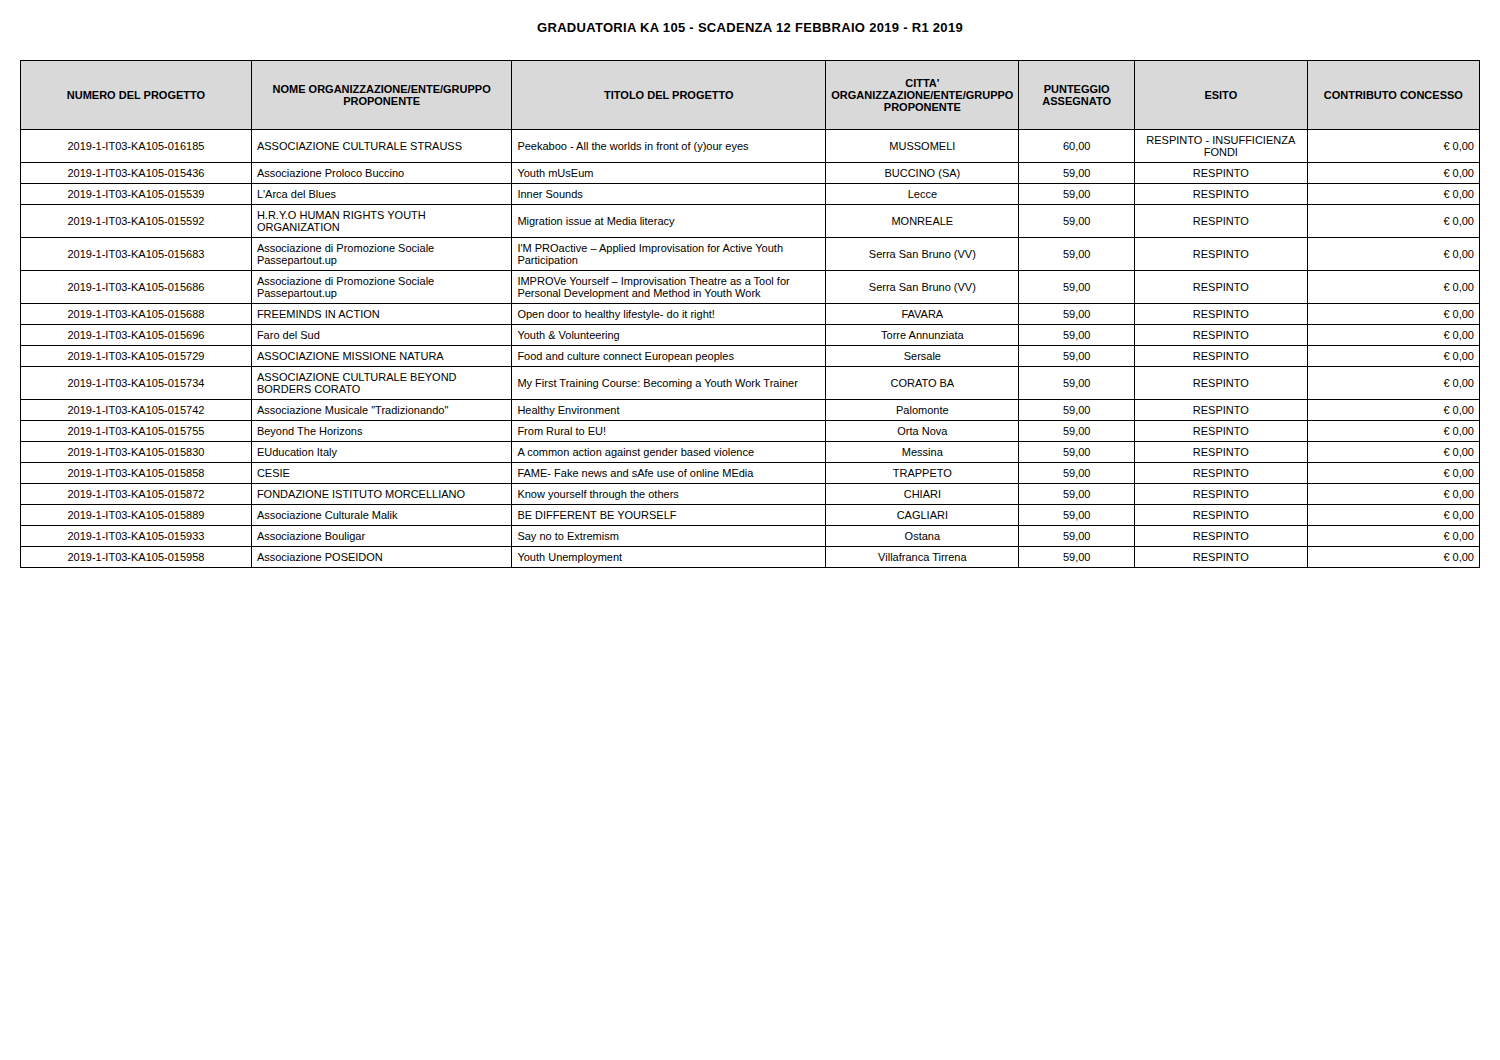GRADUATORIA KA 105 - SCADENZA 12 FEBBRAIO 2019 - R1 2019
| NUMERO DEL PROGETTO | NOME ORGANIZZAZIONE/ENTE/GRUPPO PROPONENTE | TITOLO DEL PROGETTO | CITTA' ORGANIZZAZIONE/ENTE/GRUPPO PROPONENTE | PUNTEGGIO ASSEGNATO | ESITO | CONTRIBUTO CONCESSO |
| --- | --- | --- | --- | --- | --- | --- |
| 2019-1-IT03-KA105-016185 | ASSOCIAZIONE CULTURALE STRAUSS | Peekaboo - All the worlds in front of (y)our eyes | MUSSOMELI | 60,00 | RESPINTO - INSUFFICIENZA FONDI | € 0,00 |
| 2019-1-IT03-KA105-015436 | Associazione Proloco Buccino | Youth mUsEum | BUCCINO (SA) | 59,00 | RESPINTO | € 0,00 |
| 2019-1-IT03-KA105-015539 | L'Arca del Blues | Inner Sounds | Lecce | 59,00 | RESPINTO | € 0,00 |
| 2019-1-IT03-KA105-015592 | H.R.Y.O HUMAN RIGHTS YOUTH ORGANIZATION | Migration issue at Media literacy | MONREALE | 59,00 | RESPINTO | € 0,00 |
| 2019-1-IT03-KA105-015683 | Associazione di Promozione Sociale Passepartout.up | I'M PROactive – Applied Improvisation for Active Youth Participation | Serra San Bruno (VV) | 59,00 | RESPINTO | € 0,00 |
| 2019-1-IT03-KA105-015686 | Associazione di Promozione Sociale Passepartout.up | IMPROVe Yourself – Improvisation Theatre as a Tool for Personal Development and Method in Youth Work | Serra San Bruno (VV) | 59,00 | RESPINTO | € 0,00 |
| 2019-1-IT03-KA105-015688 | FREEMINDS IN ACTION | Open door to healthy lifestyle- do it right! | FAVARA | 59,00 | RESPINTO | € 0,00 |
| 2019-1-IT03-KA105-015696 | Faro del Sud | Youth & Volunteering | Torre Annunziata | 59,00 | RESPINTO | € 0,00 |
| 2019-1-IT03-KA105-015729 | ASSOCIAZIONE MISSIONE NATURA | Food and culture connect European peoples | Sersale | 59,00 | RESPINTO | € 0,00 |
| 2019-1-IT03-KA105-015734 | ASSOCIAZIONE CULTURALE BEYOND BORDERS CORATO | My First Training Course: Becoming a Youth Work Trainer | CORATO BA | 59,00 | RESPINTO | € 0,00 |
| 2019-1-IT03-KA105-015742 | Associazione Musicale "Tradizionando" | Healthy Environment | Palomonte | 59,00 | RESPINTO | € 0,00 |
| 2019-1-IT03-KA105-015755 | Beyond The Horizons | From Rural to EU! | Orta Nova | 59,00 | RESPINTO | € 0,00 |
| 2019-1-IT03-KA105-015830 | EUducation Italy | A common action against gender based violence | Messina | 59,00 | RESPINTO | € 0,00 |
| 2019-1-IT03-KA105-015858 | CESIE | FAME- Fake news and sAfe use of online MEdia | TRAPPETO | 59,00 | RESPINTO | € 0,00 |
| 2019-1-IT03-KA105-015872 | FONDAZIONE ISTITUTO MORCELLIANO | Know yourself through the others | CHIARI | 59,00 | RESPINTO | € 0,00 |
| 2019-1-IT03-KA105-015889 | Associazione Culturale Malik | BE DIFFERENT BE YOURSELF | CAGLIARI | 59,00 | RESPINTO | € 0,00 |
| 2019-1-IT03-KA105-015933 | Associazione Bouligar | Say no to Extremism | Ostana | 59,00 | RESPINTO | € 0,00 |
| 2019-1-IT03-KA105-015958 | Associazione POSEIDON | Youth Unemployment | Villafranca Tirrena | 59,00 | RESPINTO | € 0,00 |